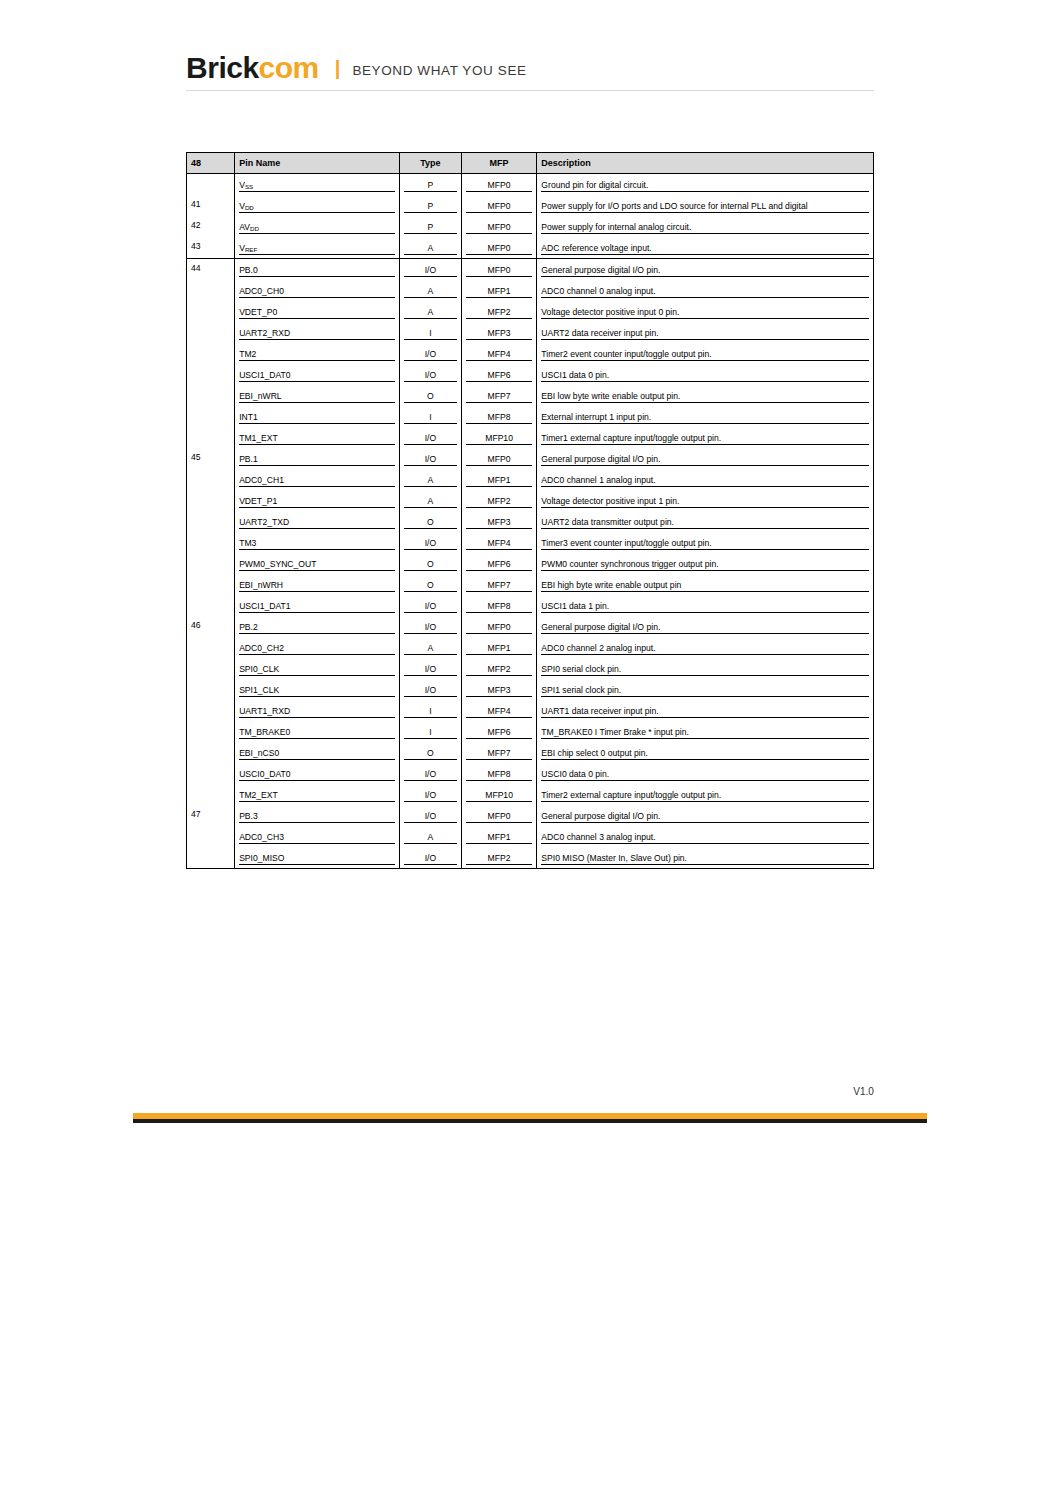Brick com
|
Beyond What You See
| 48 | Pin Name | Type | MFP | Description |
| --- | --- | --- | --- | --- |
| | V SS | P | MFP0 | Ground pin for digital circuit. |
| 41 | V DD | P | MFP0 | Power supply for I/O ports and LDO source for internal PLL and digital |
| 42 | AV DD | P | MFP0 | Power supply for internal analog circuit. |
| 43 | V REF | A | MFP0 | ADC reference voltage input. |
| 44 | PB.0 | I/O | MFP0 | General purpose digital I/O pin. |
| | ADC0_CH0 | A | MFP1 | ADC0 channel 0 analog input. |
| | VDET_P0 | A | MFP2 | Voltage detector positive input 0 pin. |
| | UART2_RXD | I | MFP3 | UART2 data receiver input pin. |
| | TM2 | I/O | MFP4 | Timer2 event counter input/toggle output pin. |
| | USCI1_DAT0 | I/O | MFP6 | USCI1 data 0 pin. |
| | EBI_nWRL | O | MFP7 | EBI low byte write enable output pin. |
| | INT1 | I | MFP8 | External interrupt 1 input pin. |
| | TM1_EXT | I/O | MFP10 | Timer1 external capture input/toggle output pin. |
| 45 | PB.1 | I/O | MFP0 | General purpose digital I/O pin. |
| | ADC0_CH1 | A | MFP1 | ADC0 channel 1 analog input. |
| | VDET_P1 | A | MFP2 | Voltage detector positive input 1 pin. |
| | UART2_TXD | O | MFP3 | UART2 data transmitter output pin. |
| | TM3 | I/O | MFP4 | Timer3 event counter input/toggle output pin. |
| | PWM0_SYNC_OUT | O | MFP6 | PWM0 counter synchronous trigger output pin. |
| | EBI_nWRH | O | MFP7 | EBI high byte write enable output pin |
| | USCI1_DAT1 | I/O | MFP8 | USCI1 data 1 pin. |
| 46 | PB.2 | I/O | MFP0 | General purpose digital I/O pin. |
| | ADC0_CH2 | A | MFP1 | ADC0 channel 2 analog input. |
| | SPI0_CLK | I/O | MFP2 | SPI0 serial clock pin. |
| | SPI1_CLK | I/O | MFP3 | SPI1 serial clock pin. |
| | UART1_RXD | I | MFP4 | UART1 data receiver input pin. |
| | TM_BRAKE0 | I | MFP6 | TM_BRAKE0 I Timer Brake * input pin. |
| | EBI_nCS0 | O | MFP7 | EBI chip select 0 output pin. |
| | USCI0_DAT0 | I/O | MFP8 | USCI0 data 0 pin. |
| | TM2_EXT | I/O | MFP10 | Timer2 external capture input/toggle output pin. |
| 47 | PB.3 | I/O | MFP0 | General purpose digital I/O pin. |
| | ADC0_CH3 | A | MFP1 | ADC0 channel 3 analog input. |
| | SPI0_MISO | I/O | MFP2 | SPI0 MISO (Master In, Slave Out) pin. |
V1.0